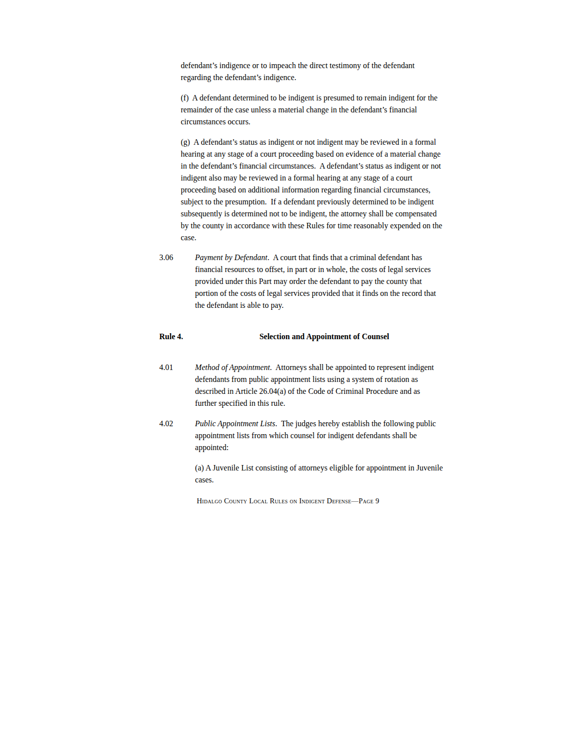defendant’s indigence or to impeach the direct testimony of the defendant regarding the defendant’s indigence.
(f) A defendant determined to be indigent is presumed to remain indigent for the remainder of the case unless a material change in the defendant’s financial circumstances occurs.
(g) A defendant’s status as indigent or not indigent may be reviewed in a formal hearing at any stage of a court proceeding based on evidence of a material change in the defendant’s financial circumstances. A defendant’s status as indigent or not indigent also may be reviewed in a formal hearing at any stage of a court proceeding based on additional information regarding financial circumstances, subject to the presumption. If a defendant previously determined to be indigent subsequently is determined not to be indigent, the attorney shall be compensated by the county in accordance with these Rules for time reasonably expended on the case.
3.06 Payment by Defendant. A court that finds that a criminal defendant has financial resources to offset, in part or in whole, the costs of legal services provided under this Part may order the defendant to pay the county that portion of the costs of legal services provided that it finds on the record that the defendant is able to pay.
Rule 4. Selection and Appointment of Counsel
4.01 Method of Appointment. Attorneys shall be appointed to represent indigent defendants from public appointment lists using a system of rotation as described in Article 26.04(a) of the Code of Criminal Procedure and as further specified in this rule.
4.02 Public Appointment Lists. The judges hereby establish the following public appointment lists from which counsel for indigent defendants shall be appointed:
(a) A Juvenile List consisting of attorneys eligible for appointment in Juvenile cases.
Hidalgo County Local Rules on Indigent Defense—Page 9